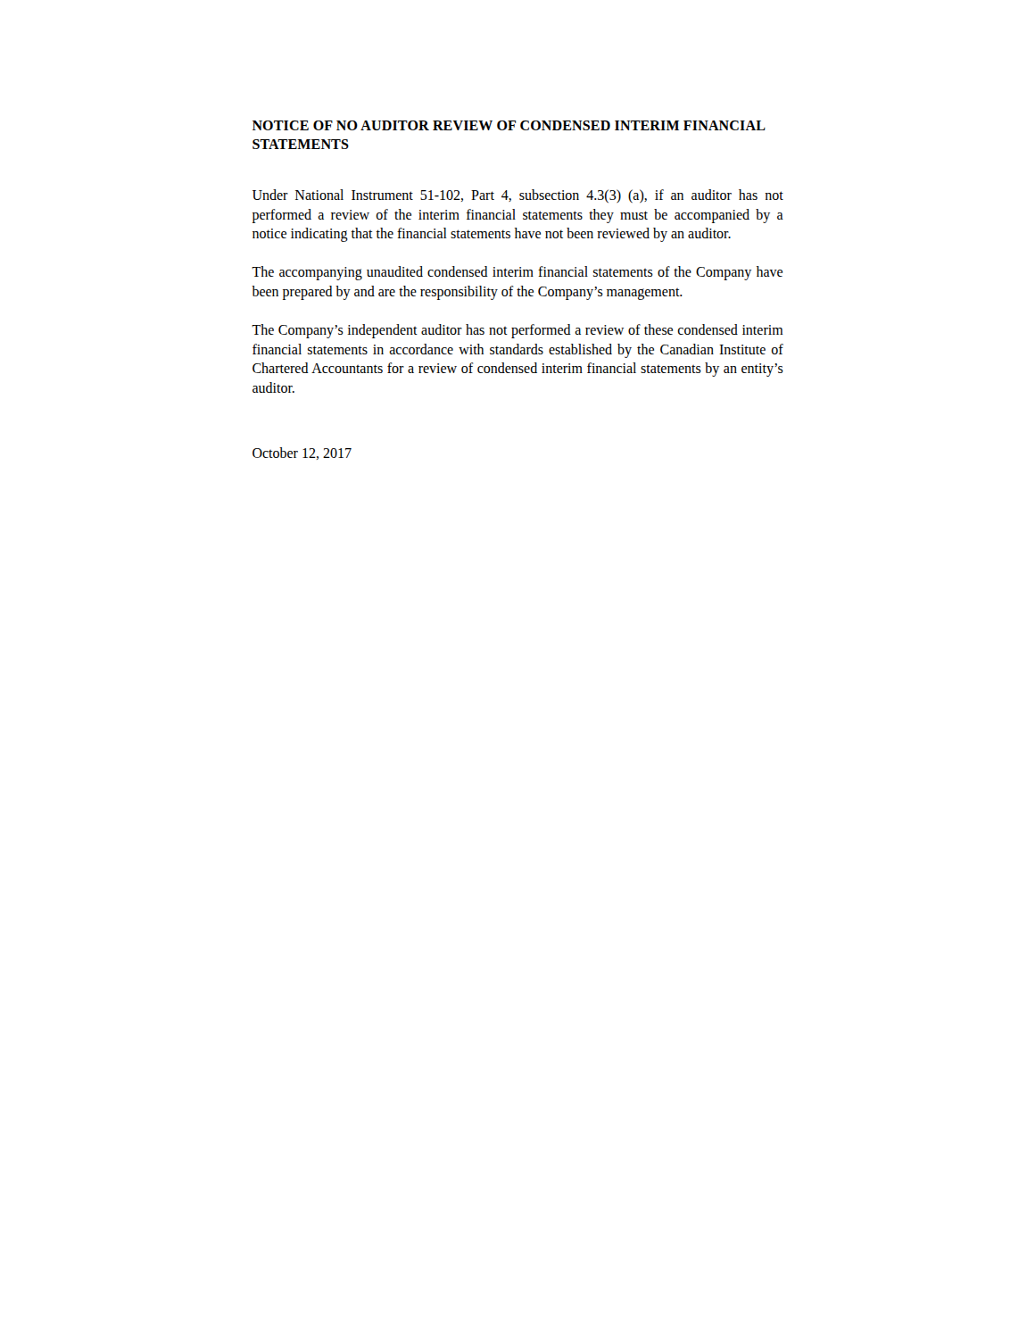NOTICE OF NO AUDITOR REVIEW OF CONDENSED INTERIM FINANCIAL STATEMENTS
Under National Instrument 51-102, Part 4, subsection 4.3(3) (a), if an auditor has not performed a review of the interim financial statements they must be accompanied by a notice indicating that the financial statements have not been reviewed by an auditor.
The accompanying unaudited condensed interim financial statements of the Company have been prepared by and are the responsibility of the Company’s management.
The Company’s independent auditor has not performed a review of these condensed interim financial statements in accordance with standards established by the Canadian Institute of Chartered Accountants for a review of condensed interim financial statements by an entity’s auditor.
October 12, 2017